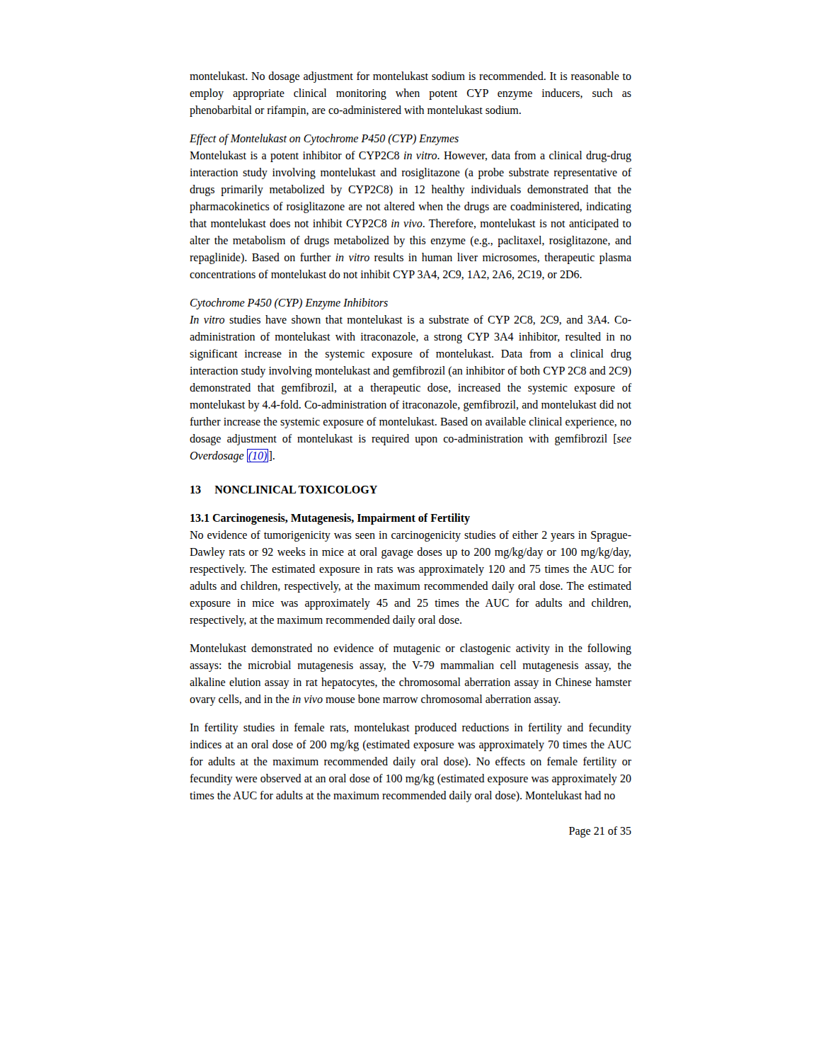montelukast. No dosage adjustment for montelukast sodium is recommended. It is reasonable to employ appropriate clinical monitoring when potent CYP enzyme inducers, such as phenobarbital or rifampin, are co-administered with montelukast sodium.
Effect of Montelukast on Cytochrome P450 (CYP) Enzymes
Montelukast is a potent inhibitor of CYP2C8 in vitro. However, data from a clinical drug-drug interaction study involving montelukast and rosiglitazone (a probe substrate representative of drugs primarily metabolized by CYP2C8) in 12 healthy individuals demonstrated that the pharmacokinetics of rosiglitazone are not altered when the drugs are coadministered, indicating that montelukast does not inhibit CYP2C8 in vivo. Therefore, montelukast is not anticipated to alter the metabolism of drugs metabolized by this enzyme (e.g., paclitaxel, rosiglitazone, and repaglinide). Based on further in vitro results in human liver microsomes, therapeutic plasma concentrations of montelukast do not inhibit CYP 3A4, 2C9, 1A2, 2A6, 2C19, or 2D6.
Cytochrome P450 (CYP) Enzyme Inhibitors
In vitro studies have shown that montelukast is a substrate of CYP 2C8, 2C9, and 3A4. Co-administration of montelukast with itraconazole, a strong CYP 3A4 inhibitor, resulted in no significant increase in the systemic exposure of montelukast. Data from a clinical drug interaction study involving montelukast and gemfibrozil (an inhibitor of both CYP 2C8 and 2C9) demonstrated that gemfibrozil, at a therapeutic dose, increased the systemic exposure of montelukast by 4.4-fold. Co-administration of itraconazole, gemfibrozil, and montelukast did not further increase the systemic exposure of montelukast. Based on available clinical experience, no dosage adjustment of montelukast is required upon co-administration with gemfibrozil [see Overdosage (10)].
13 NONCLINICAL TOXICOLOGY
13.1 Carcinogenesis, Mutagenesis, Impairment of Fertility
No evidence of tumorigenicity was seen in carcinogenicity studies of either 2 years in Sprague-Dawley rats or 92 weeks in mice at oral gavage doses up to 200 mg/kg/day or 100 mg/kg/day, respectively. The estimated exposure in rats was approximately 120 and 75 times the AUC for adults and children, respectively, at the maximum recommended daily oral dose. The estimated exposure in mice was approximately 45 and 25 times the AUC for adults and children, respectively, at the maximum recommended daily oral dose.
Montelukast demonstrated no evidence of mutagenic or clastogenic activity in the following assays: the microbial mutagenesis assay, the V-79 mammalian cell mutagenesis assay, the alkaline elution assay in rat hepatocytes, the chromosomal aberration assay in Chinese hamster ovary cells, and in the in vivo mouse bone marrow chromosomal aberration assay.
In fertility studies in female rats, montelukast produced reductions in fertility and fecundity indices at an oral dose of 200 mg/kg (estimated exposure was approximately 70 times the AUC for adults at the maximum recommended daily oral dose). No effects on female fertility or fecundity were observed at an oral dose of 100 mg/kg (estimated exposure was approximately 20 times the AUC for adults at the maximum recommended daily oral dose). Montelukast had no
Page 21 of 35